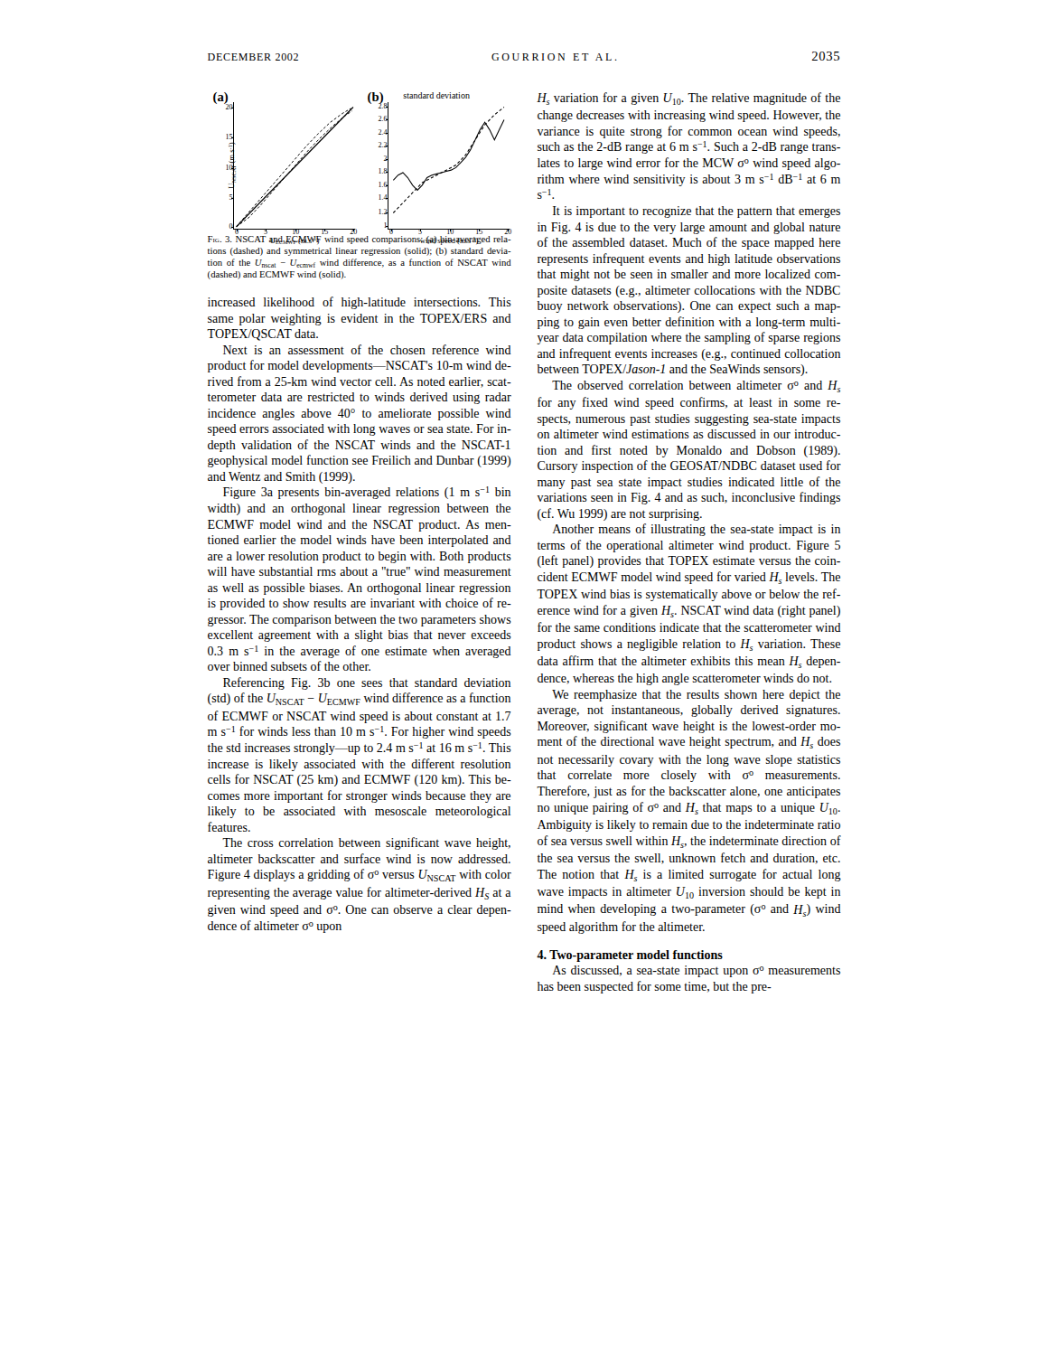December 2002
Gourrion et al.
2035
(a)
UNSCAT (m.s-1)
20 15 10 5 0
0 5 10 15 20
UECMWF (m.s-1)
(b)
standard deviation
2.8 2.6 2.4 2.2 2 1.8 1.6 1.4 1.2 1
0 5 10 15 20
wind speed (m.s-1)
Fig. 3. NSCAT and ECMWF wind speed comparisons: (a) bin-averaged relations (dashed) and symmetrical linear regression (solid); (b) standard deviation of the Unscat − Uecmwf wind difference, as a function of NSCAT wind (dashed) and ECMWF wind (solid).
increased likelihood of high-latitude intersections. This same polar weighting is evident in the TOPEX/ERS and TOPEX/QSCAT data.
Next is an assessment of the chosen reference wind product for model developments—NSCAT's 10-m wind derived from a 25-km wind vector cell. As noted earlier, scatterometer data are restricted to winds derived using radar incidence angles above 40° to ameliorate possible wind speed errors associated with long waves or sea state. For indepth validation of the NSCAT winds and the NSCAT-1 geophysical model function see Freilich and Dunbar (1999) and Wentz and Smith (1999).
Figure 3a presents bin-averaged relations (1 m s−1 bin width) and an orthogonal linear regression between the ECMWF model wind and the NSCAT product. As mentioned earlier the model winds have been interpolated and are a lower resolution product to begin with. Both products will have substantial rms about a ''true'' wind measurement as well as possible biases. An orthogonal linear regression is provided to show results are invariant with choice of regressor. The comparison between the two parameters shows excellent agreement with a slight bias that never exceeds 0.3 m s−1 in the average of one estimate when averaged over binned subsets of the other.
Referencing Fig. 3b one sees that standard deviation (std) of the UNSCAT − UECMWF wind difference as a function of ECMWF or NSCAT wind speed is about constant at 1.7 m s−1 for winds less than 10 m s−1. For higher wind speeds the std increases strongly—up to 2.4 m s−1 at 16 m s−1. This increase is likely associated with the different resolution cells for NSCAT (25 km) and ECMWF (120 km). This becomes more important for stronger winds because they are likely to be associated with mesoscale meteorological features.
The cross correlation between significant wave height, altimeter backscatter and surface wind is now addressed. Figure 4 displays a gridding of σo versus UNSCAT with color representing the average value for altimeter-derived HS at a given wind speed and σo. One can observe a clear dependence of altimeter σo upon
Hs variation for a given U10. The relative magnitude of the change decreases with increasing wind speed. However, the variance is quite strong for common ocean wind speeds, such as the 2-dB range at 6 m s−1. Such a 2-dB range translates to large wind error for the MCW σo wind speed algorithm where wind sensitivity is about 3 m s−1 dB−1 at 6 m s−1.
It is important to recognize that the pattern that emerges in Fig. 4 is due to the very large amount and global nature of the assembled dataset. Much of the space mapped here represents infrequent events and high latitude observations that might not be seen in smaller and more localized composite datasets (e.g., altimeter collocations with the NDBC buoy network observations). One can expect such a mapping to gain even better definition with a long-term multiyear data compilation where the sampling of sparse regions and infrequent events increases (e.g., continued collocation between TOPEX/Jason-1 and the SeaWinds sensors).
The observed correlation between altimeter σo and Hs for any fixed wind speed confirms, at least in some respects, numerous past studies suggesting sea-state impacts on altimeter wind estimations as discussed in our introduction and first noted by Monaldo and Dobson (1989). Cursory inspection of the GEOSAT/NDBC dataset used for many past sea state impact studies indicated little of the variations seen in Fig. 4 and as such, inconclusive findings (cf. Wu 1999) are not surprising.
Another means of illustrating the sea-state impact is in terms of the operational altimeter wind product. Figure 5 (left panel) provides that TOPEX estimate versus the coincident ECMWF model wind speed for varied Hs levels. The TOPEX wind bias is systematically above or below the reference wind for a given Hs. NSCAT wind data (right panel) for the same conditions indicate that the scatterometer wind product shows a negligible relation to Hs variation. These data affirm that the altimeter exhibits this mean Hs dependence, whereas the high angle scatterometer winds do not.
We reemphasize that the results shown here depict the average, not instantaneous, globally derived signatures. Moreover, significant wave height is the lowest-order moment of the directional wave height spectrum, and Hs does not necessarily covary with the long wave slope statistics that correlate more closely with σo measurements. Therefore, just as for the backscatter alone, one anticipates no unique pairing of σo and Hs that maps to a unique U10. Ambiguity is likely to remain due to the indeterminate ratio of sea versus swell within Hs, the indeterminate direction of the sea versus the swell, unknown fetch and duration, etc. The notion that Hs is a limited surrogate for actual long wave impacts in altimeter U10 inversion should be kept in mind when developing a two-parameter (σo and Hs) wind speed algorithm for the altimeter.
4. Two-parameter model functions
As discussed, a sea-state impact upon σo measurements has been suspected for some time, but the pre-